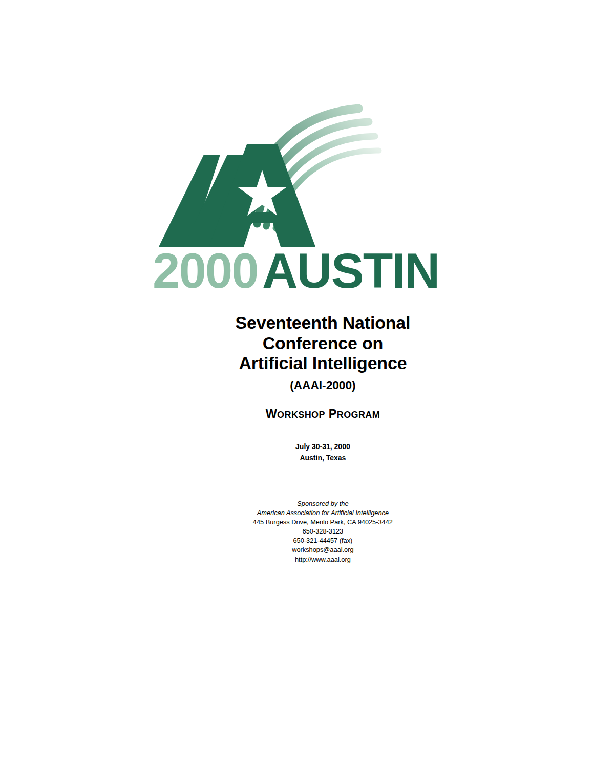2000 AUSTIN
Seventeenth National
Conference on
Artificial Intelligence
(AAAI-2000)
WORKSHOP PROGRAM
July 30-31, 2000
Austin, Texas
Sponsored by the
American Association for Artificial Intelligence
445 Burgess Drive, Menlo Park, CA 94025-3442
650-328-3123
650-321-44457 (fax)
workshops@aaai.org
http://www.aaai.org